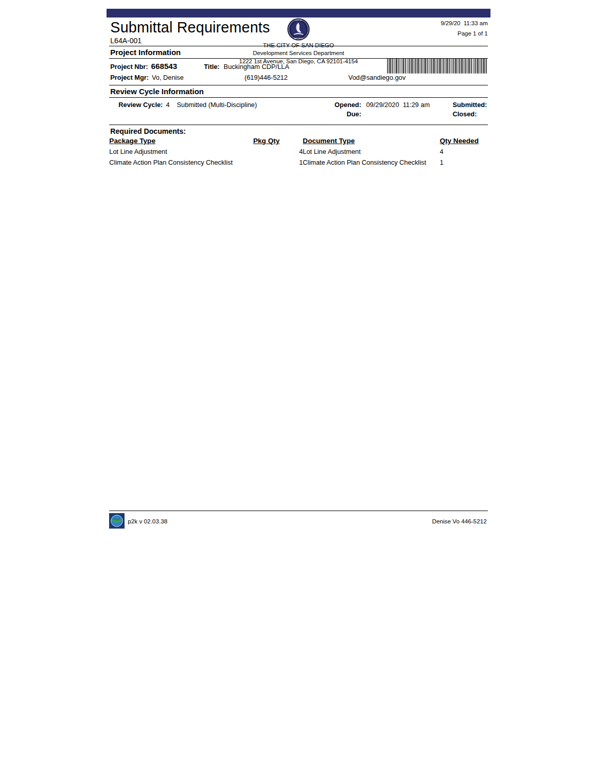Submittal Requirements
CITY OF SAN DIEGO
THE CITY OF SAN DIEGO
Development Services Department
1222 1st Avenue, San Diego, CA 92101-4154
9/29/20 11:33 am
Page 1 of 1
L64A-001
Project Information
Project Nbr: 668543 Title: Buckingham CDP/LLA
Project Mgr: Vo, Denise (619)446-5212 Vod@sandiego.gov
Review Cycle Information
Review Cycle: 4 Submitted (Multi-Discipline) Opened: 09/29/2020 11:29 am Submitted:
Due: Closed:
Required Documents:
| Package Type | Pkg Qty | Document Type | Qty Needed |
| --- | --- | --- | --- |
| Lot Line Adjustment | 4 | Lot Line Adjustment | 4 |
| Climate Action Plan Consistency Checklist | 1 | Climate Action Plan Consistency Checklist | 1 |
p2k v 02.03.38
Denise Vo 446-5212